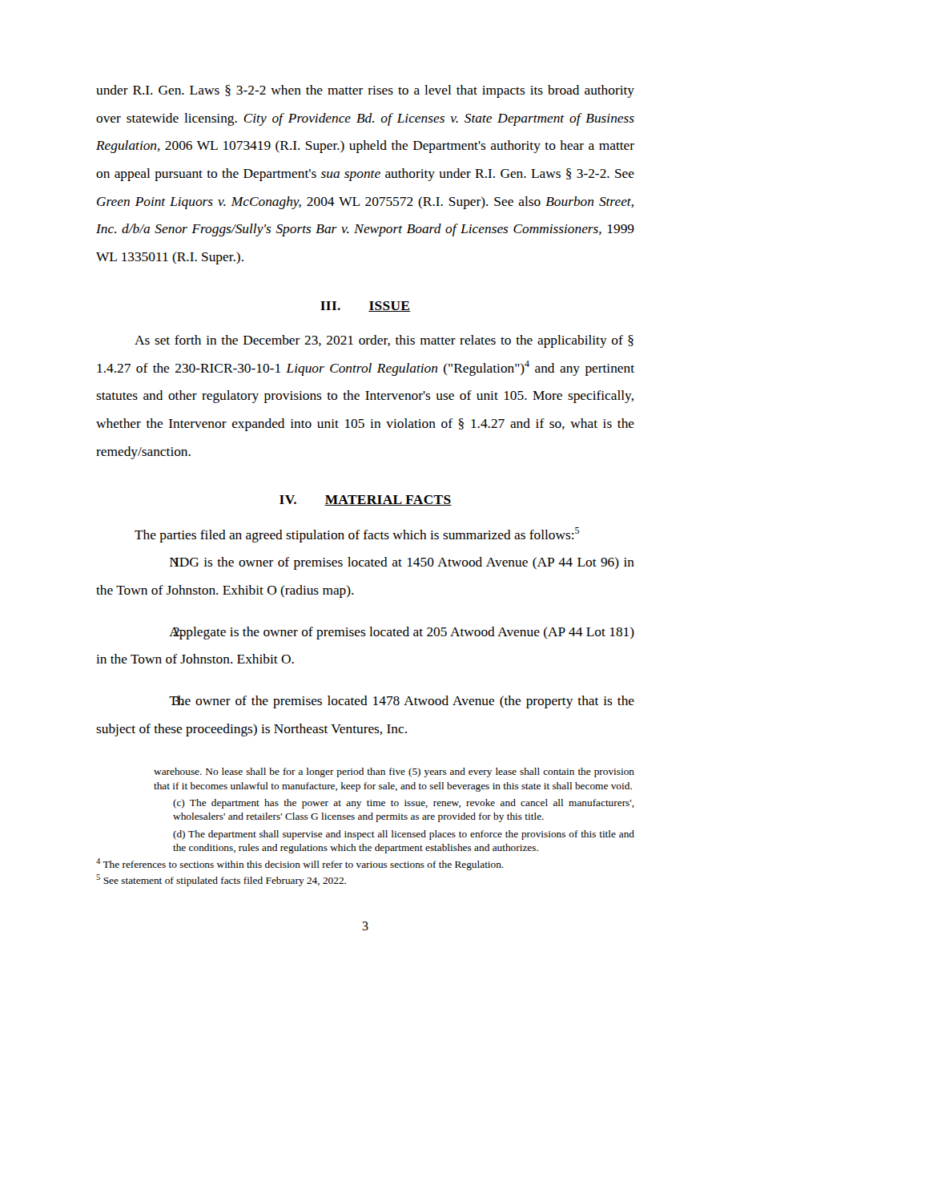under R.I. Gen. Laws § 3-2-2 when the matter rises to a level that impacts its broad authority over statewide licensing. City of Providence Bd. of Licenses v. State Department of Business Regulation, 2006 WL 1073419 (R.I. Super.) upheld the Department's authority to hear a matter on appeal pursuant to the Department's sua sponte authority under R.I. Gen. Laws § 3-2-2. See Green Point Liquors v. McConaghy, 2004 WL 2075572 (R.I. Super). See also Bourbon Street, Inc. d/b/a Senor Froggs/Sully's Sports Bar v. Newport Board of Licenses Commissioners, 1999 WL 1335011 (R.I. Super.).
III. ISSUE
As set forth in the December 23, 2021 order, this matter relates to the applicability of § 1.4.27 of the 230-RICR-30-10-1 Liquor Control Regulation ("Regulation")4 and any pertinent statutes and other regulatory provisions to the Intervenor's use of unit 105. More specifically, whether the Intervenor expanded into unit 105 in violation of § 1.4.27 and if so, what is the remedy/sanction.
IV. MATERIAL FACTS
The parties filed an agreed stipulation of facts which is summarized as follows:5
1. NDG is the owner of premises located at 1450 Atwood Avenue (AP 44 Lot 96) in the Town of Johnston. Exhibit O (radius map).
2. Applegate is the owner of premises located at 205 Atwood Avenue (AP 44 Lot 181) in the Town of Johnston. Exhibit O.
3. The owner of the premises located 1478 Atwood Avenue (the property that is the subject of these proceedings) is Northeast Ventures, Inc.
warehouse. No lease shall be for a longer period than five (5) years and every lease shall contain the provision that if it becomes unlawful to manufacture, keep for sale, and to sell beverages in this state it shall become void.
(c) The department has the power at any time to issue, renew, revoke and cancel all manufacturers', wholesalers' and retailers' Class G licenses and permits as are provided for by this title.
(d) The department shall supervise and inspect all licensed places to enforce the provisions of this title and the conditions, rules and regulations which the department establishes and authorizes.
4 The references to sections within this decision will refer to various sections of the Regulation.
5 See statement of stipulated facts filed February 24, 2022.
3